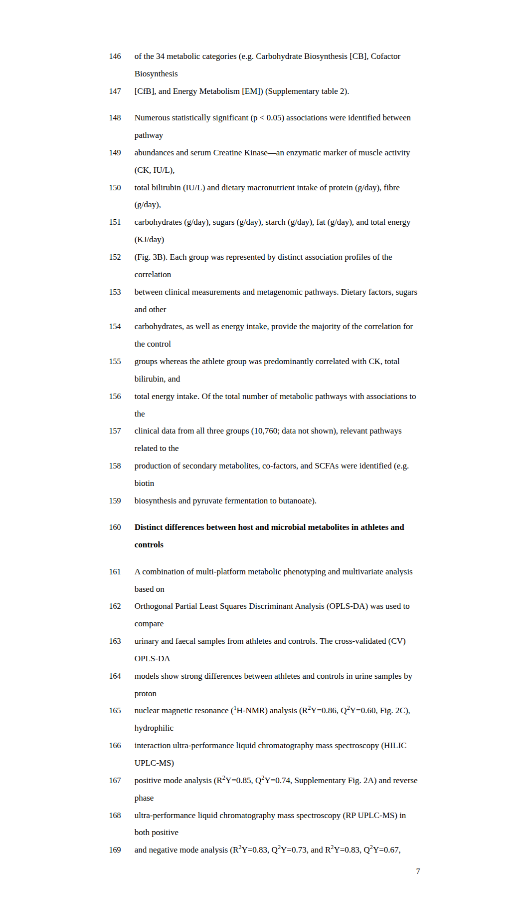146 of the 34 metabolic categories (e.g. Carbohydrate Biosynthesis [CB], Cofactor Biosynthesis
147[CfB], and Energy Metabolism [EM]) (Supplementary table 2).
148 Numerous statistically significant (p < 0.05) associations were identified between pathway
149 abundances and serum Creatine Kinase—an enzymatic marker of muscle activity (CK, IU/L),
150 total bilirubin (IU/L) and dietary macronutrient intake of protein (g/day), fibre (g/day),
151 carbohydrates (g/day), sugars (g/day), starch (g/day), fat (g/day), and total energy (KJ/day)
152(Fig. 3B). Each group was represented by distinct association profiles of the correlation
153 between clinical measurements and metagenomic pathways. Dietary factors, sugars and other
154 carbohydrates, as well as energy intake, provide the majority of the correlation for the control
155 groups whereas the athlete group was predominantly correlated with CK, total bilirubin, and
156 total energy intake. Of the total number of metabolic pathways with associations to the
157 clinical data from all three groups (10,760; data not shown), relevant pathways related to the
158 production of secondary metabolites, co-factors, and SCFAs were identified (e.g. biotin
159 biosynthesis and pyruvate fermentation to butanoate).
160
Distinct differences between host and microbial metabolites in athletes and controls
161 A combination of multi-platform metabolic phenotyping and multivariate analysis based on
162 Orthogonal Partial Least Squares Discriminant Analysis (OPLS-DA) was used to compare
163 urinary and faecal samples from athletes and controls. The cross-validated (CV) OPLS-DA
164 models show strong differences between athletes and controls in urine samples by proton
165 nuclear magnetic resonance (1H-NMR) analysis (R2Y=0.86, Q2Y=0.60, Fig. 2C), hydrophilic
166 interaction ultra-performance liquid chromatography mass spectroscopy (HILIC UPLC-MS)
167 positive mode analysis (R2Y=0.85, Q2Y=0.74, Supplementary Fig. 2A) and reverse phase
168 ultra-performance liquid chromatography mass spectroscopy (RP UPLC-MS) in both positive
169 and negative mode analysis (R2Y=0.83, Q2Y=0.73, and R2Y=0.83, Q2Y=0.67,
7